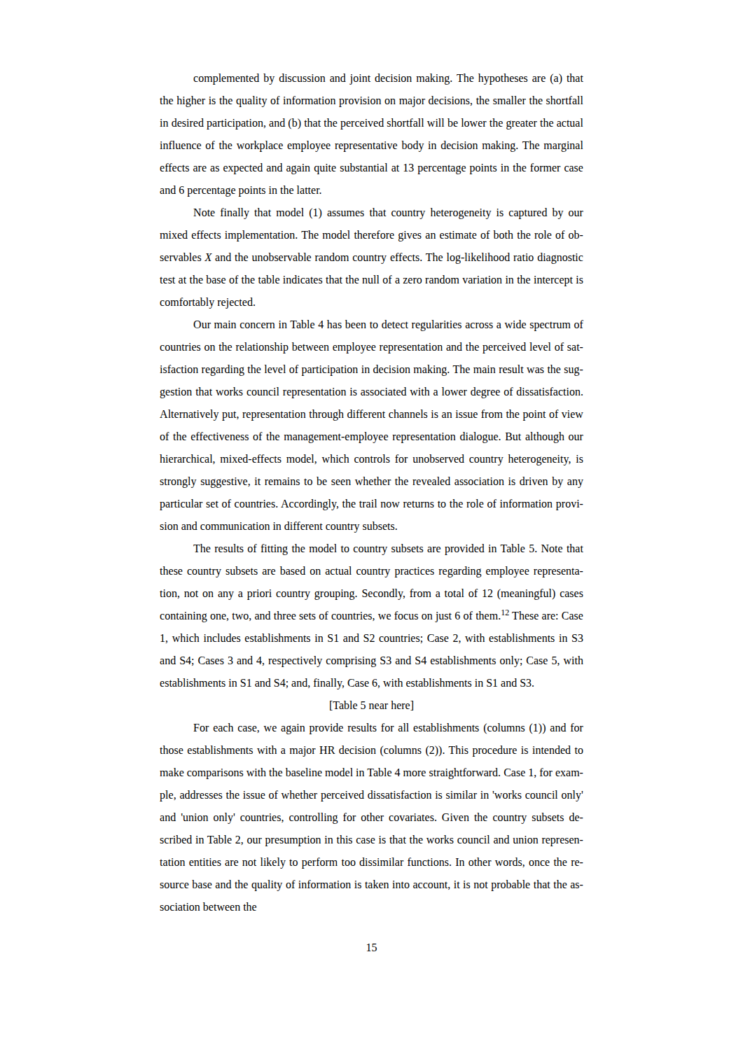complemented by discussion and joint decision making. The hypotheses are (a) that the higher is the quality of information provision on major decisions, the smaller the shortfall in desired participation, and (b) that the perceived shortfall will be lower the greater the actual influence of the workplace employee representative body in decision making. The marginal effects are as expected and again quite substantial at 13 percentage points in the former case and 6 percentage points in the latter.
Note finally that model (1) assumes that country heterogeneity is captured by our mixed effects implementation. The model therefore gives an estimate of both the role of observables X and the unobservable random country effects. The log-likelihood ratio diagnostic test at the base of the table indicates that the null of a zero random variation in the intercept is comfortably rejected.
Our main concern in Table 4 has been to detect regularities across a wide spectrum of countries on the relationship between employee representation and the perceived level of satisfaction regarding the level of participation in decision making. The main result was the suggestion that works council representation is associated with a lower degree of dissatisfaction. Alternatively put, representation through different channels is an issue from the point of view of the effectiveness of the management-employee representation dialogue. But although our hierarchical, mixed-effects model, which controls for unobserved country heterogeneity, is strongly suggestive, it remains to be seen whether the revealed association is driven by any particular set of countries. Accordingly, the trail now returns to the role of information provision and communication in different country subsets.
The results of fitting the model to country subsets are provided in Table 5. Note that these country subsets are based on actual country practices regarding employee representation, not on any a priori country grouping. Secondly, from a total of 12 (meaningful) cases containing one, two, and three sets of countries, we focus on just 6 of them.12 These are: Case 1, which includes establishments in S1 and S2 countries; Case 2, with establishments in S3 and S4; Cases 3 and 4, respectively comprising S3 and S4 establishments only; Case 5, with establishments in S1 and S4; and, finally, Case 6, with establishments in S1 and S3.
[Table 5 near here]
For each case, we again provide results for all establishments (columns (1)) and for those establishments with a major HR decision (columns (2)). This procedure is intended to make comparisons with the baseline model in Table 4 more straightforward. Case 1, for example, addresses the issue of whether perceived dissatisfaction is similar in 'works council only' and 'union only' countries, controlling for other covariates. Given the country subsets described in Table 2, our presumption in this case is that the works council and union representation entities are not likely to perform too dissimilar functions. In other words, once the resource base and the quality of information is taken into account, it is not probable that the association between the
15